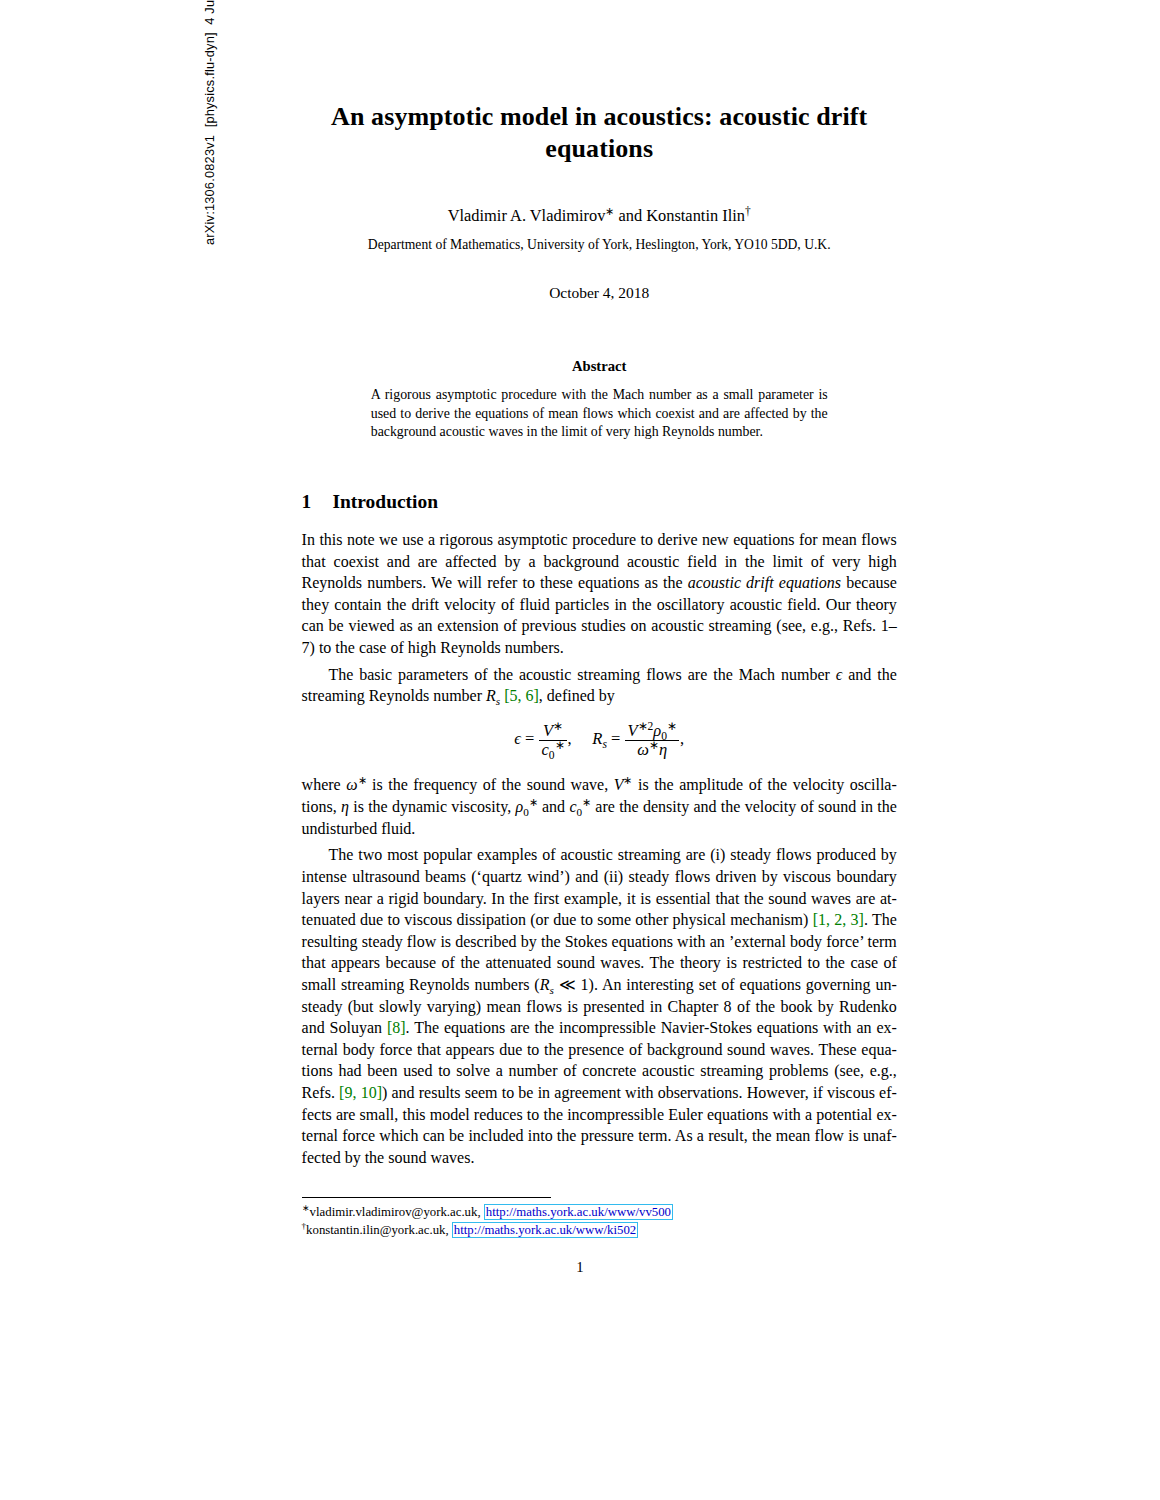arXiv:1306.0823v1 [physics.flu-dyn] 4 Jun 2013
An asymptotic model in acoustics: acoustic drift
equations
Vladimir A. Vladimirov∗ and Konstantin Ilin†
Department of Mathematics, University of York, Heslington, York, YO10 5DD, U.K.
October 4, 2018
Abstract
A rigorous asymptotic procedure with the Mach number as a small parameter is used to derive the equations of mean flows which coexist and are affected by the background acoustic waves in the limit of very high Reynolds number.
1 Introduction
In this note we use a rigorous asymptotic procedure to derive new equations for mean flows that coexist and are affected by a background acoustic field in the limit of very high Reynolds numbers. We will refer to these equations as the acoustic drift equations because they contain the drift velocity of fluid particles in the oscillatory acoustic field. Our theory can be viewed as an extension of previous studies on acoustic streaming (see, e.g., Refs. 1–7) to the case of high Reynolds numbers.
The basic parameters of the acoustic streaming flows are the Mach number ϵ and the streaming Reynolds number Rs [5, 6], defined by
ϵ = V∗c0∗, Rs = V∗2ρ0∗ω∗η,
where ω∗ is the frequency of the sound wave, V∗ is the amplitude of the velocity oscillations, η is the dynamic viscosity, ρ0∗ and c0∗ are the density and the velocity of sound in the undisturbed fluid.
The two most popular examples of acoustic streaming are (i) steady flows produced by intense ultrasound beams (‘quartz wind’) and (ii) steady flows driven by viscous boundary layers near a rigid boundary. In the first example, it is essential that the sound waves are attenuated due to viscous dissipation (or due to some other physical mechanism) [1, 2, 3]. The resulting steady flow is described by the Stokes equations with an ’external body force’ term that appears because of the attenuated sound waves. The theory is restricted to the case of small streaming Reynolds numbers (Rs ≪ 1). An interesting set of equations governing unsteady (but slowly varying) mean flows is presented in Chapter 8 of the book by Rudenko and Soluyan [8]. The equations are the incompressible Navier-Stokes equations with an external body force that appears due to the presence of background sound waves. These equations had been used to solve a number of concrete acoustic streaming problems (see, e.g., Refs. [9, 10]) and results seem to be in agreement with observations. However, if viscous effects are small, this model reduces to the incompressible Euler equations with a potential external force which can be included into the pressure term. As a result, the mean flow is unaffected by the sound waves.
∗vladimir.vladimirov@york.ac.uk, http://maths.york.ac.uk/www/vv500
†konstantin.ilin@york.ac.uk, http://maths.york.ac.uk/www/ki502
1